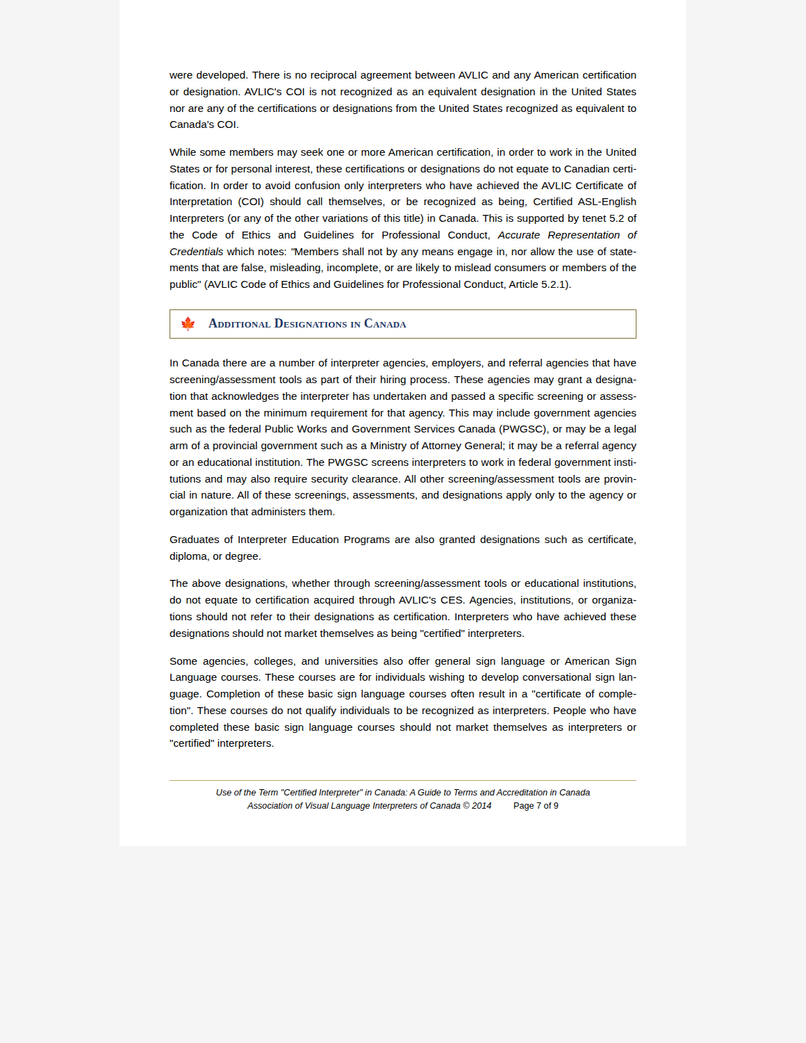were developed. There is no reciprocal agreement between AVLIC and any American certification or designation. AVLIC's COI is not recognized as an equivalent designation in the United States nor are any of the certifications or designations from the United States recognized as equivalent to Canada's COI.
While some members may seek one or more American certification, in order to work in the United States or for personal interest, these certifications or designations do not equate to Canadian certification. In order to avoid confusion only interpreters who have achieved the AVLIC Certificate of Interpretation (COI) should call themselves, or be recognized as being, Certified ASL-English Interpreters (or any of the other variations of this title) in Canada. This is supported by tenet 5.2 of the Code of Ethics and Guidelines for Professional Conduct, Accurate Representation of Credentials which notes: "Members shall not by any means engage in, nor allow the use of statements that are false, misleading, incomplete, or are likely to mislead consumers or members of the public" (AVLIC Code of Ethics and Guidelines for Professional Conduct, Article 5.2.1).
🍁
Additional Designations in Canada
In Canada there are a number of interpreter agencies, employers, and referral agencies that have screening/assessment tools as part of their hiring process. These agencies may grant a designation that acknowledges the interpreter has undertaken and passed a specific screening or assessment based on the minimum requirement for that agency. This may include government agencies such as the federal Public Works and Government Services Canada (PWGSC), or may be a legal arm of a provincial government such as a Ministry of Attorney General; it may be a referral agency or an educational institution. The PWGSC screens interpreters to work in federal government institutions and may also require security clearance. All other screening/assessment tools are provincial in nature. All of these screenings, assessments, and designations apply only to the agency or organization that administers them.
Graduates of Interpreter Education Programs are also granted designations such as certificate, diploma, or degree.
The above designations, whether through screening/assessment tools or educational institutions, do not equate to certification acquired through AVLIC's CES. Agencies, institutions, or organizations should not refer to their designations as certification. Interpreters who have achieved these designations should not market themselves as being "certified" interpreters.
Some agencies, colleges, and universities also offer general sign language or American Sign Language courses. These courses are for individuals wishing to develop conversational sign language. Completion of these basic sign language courses often result in a "certificate of completion". These courses do not qualify individuals to be recognized as interpreters. People who have completed these basic sign language courses should not market themselves as interpreters or "certified" interpreters.
Use of the Term "Certified Interpreter" in Canada: A Guide to Terms and Accreditation in Canada Association of Visual Language Interpreters of Canada © 2014 Page 7 of 9